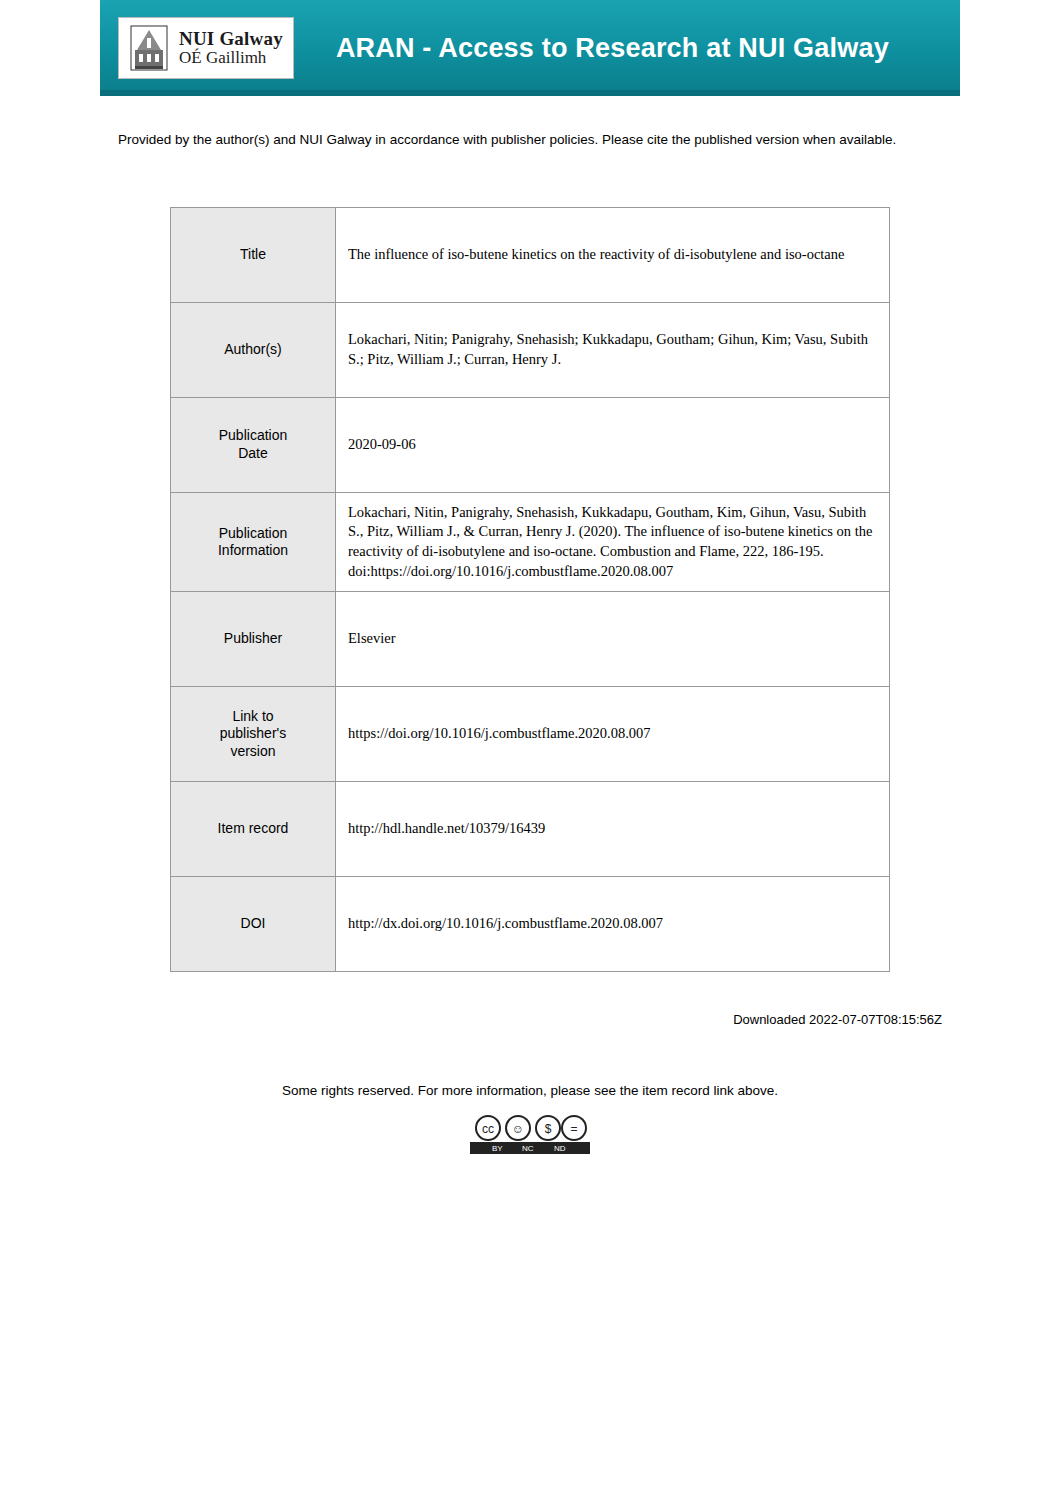NUI Galway OÉ Gaillimh
ARAN - Access to Research at NUI Galway
Provided by the author(s) and NUI Galway in accordance with publisher policies. Please cite the published version when available.
| Title | The influence of iso-butene kinetics on the reactivity of di-isobutylene and iso-octane |
| Author(s) | Lokachari, Nitin; Panigrahy, Snehasish; Kukkadapu, Goutham; Gihun, Kim; Vasu, Subith S.; Pitz, William J.; Curran, Henry J. |
| Publication Date | 2020-09-06 |
| Publication Information | Lokachari, Nitin, Panigrahy, Snehasish, Kukkadapu, Goutham, Kim, Gihun, Vasu, Subith S., Pitz, William J., & Curran, Henry J. (2020). The influence of iso-butene kinetics on the reactivity of di-isobutylene and iso-octane. Combustion and Flame, 222, 186-195. doi:https://doi.org/10.1016/j.combustflame.2020.08.007 |
| Publisher | Elsevier |
| Link to publisher's version | https://doi.org/10.1016/j.combustflame.2020.08.007 |
| Item record | http://hdl.handle.net/10379/16439 |
| DOI | http://dx.doi.org/10.1016/j.combustflame.2020.08.007 |
Downloaded 2022-07-07T08:15:56Z
Some rights reserved. For more information, please see the item record link above.
cc ☺ $ = BY NC ND